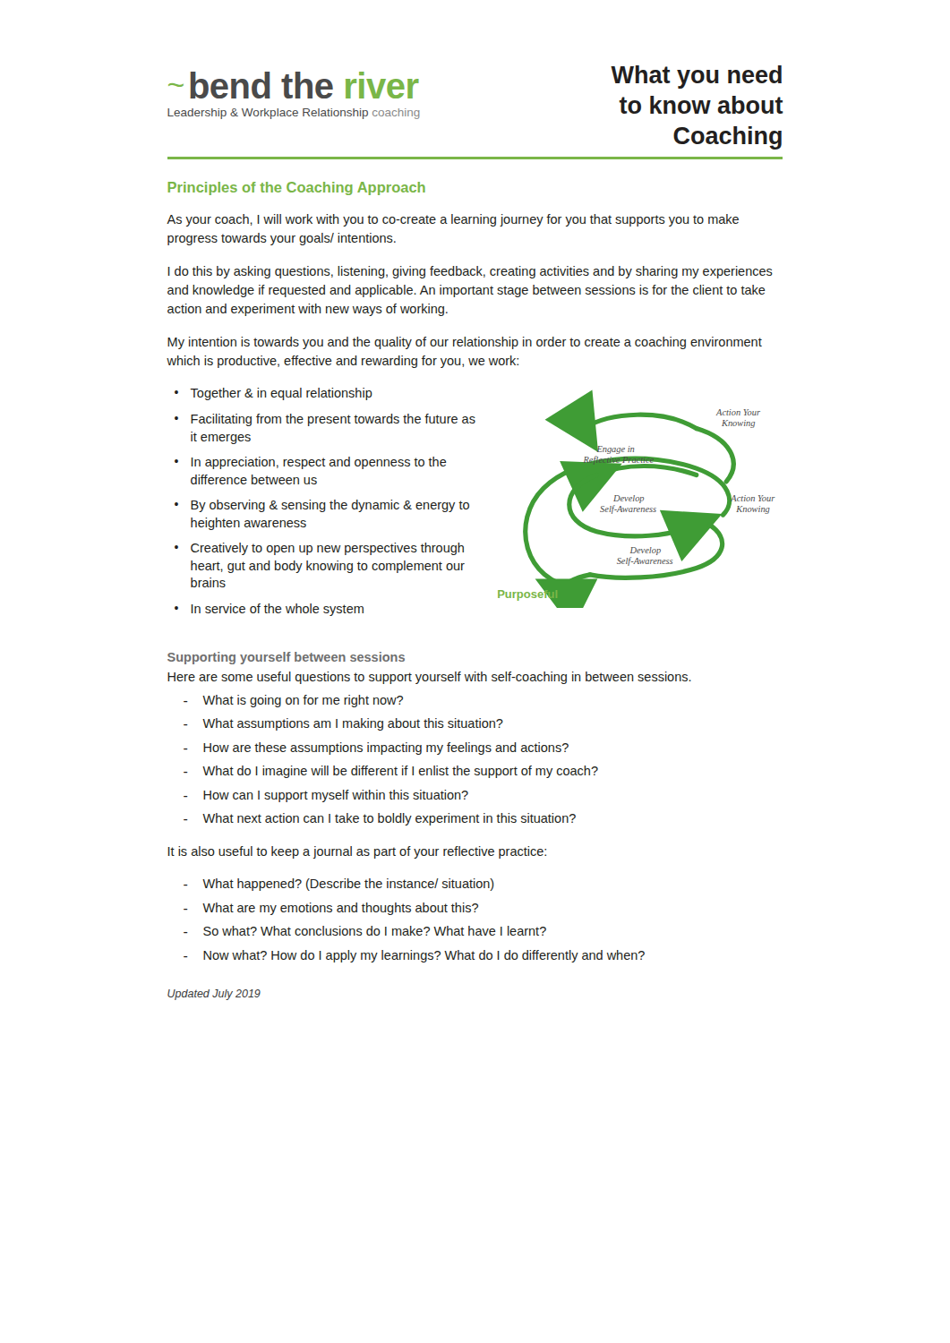~bend the river
Leadership & Workplace Relationship coaching
What you need
to know about
Coaching
Principles of the Coaching Approach
As your coach, I will work with you to co-create a learning journey for you that supports you to make progress towards your goals/ intentions.
I do this by asking questions, listening, giving feedback, creating activities and by sharing my experiences and knowledge if requested and applicable. An important stage between sessions is for the client to take action and experiment with new ways of working.
My intention is towards you and the quality of our relationship in order to create a coaching environment which is productive, effective and rewarding for you, we work:
Together & in equal relationship
Facilitating from the present towards the future as it emerges
In appreciation, respect and openness to the difference between us
By observing & sensing the dynamic & energy to heighten awareness
Creatively to open up new perspectives through heart, gut and body knowing to complement our brains
In service of the whole system
Action Your Knowing Engage in Reflective Practice Develop Self-Awareness Action Your Knowing Develop Self-Awareness
Purposeful
Supporting yourself between sessions
Here are some useful questions to support yourself with self-coaching in between sessions.
What is going on for me right now?
What assumptions am I making about this situation?
How are these assumptions impacting my feelings and actions?
What do I imagine will be different if I enlist the support of my coach?
How can I support myself within this situation?
What next action can I take to boldly experiment in this situation?
It is also useful to keep a journal as part of your reflective practice:
What happened? (Describe the instance/ situation)
What are my emotions and thoughts about this?
So what? What conclusions do I make? What have I learnt?
Now what? How do I apply my learnings? What do I do differently and when?
Updated July 2019